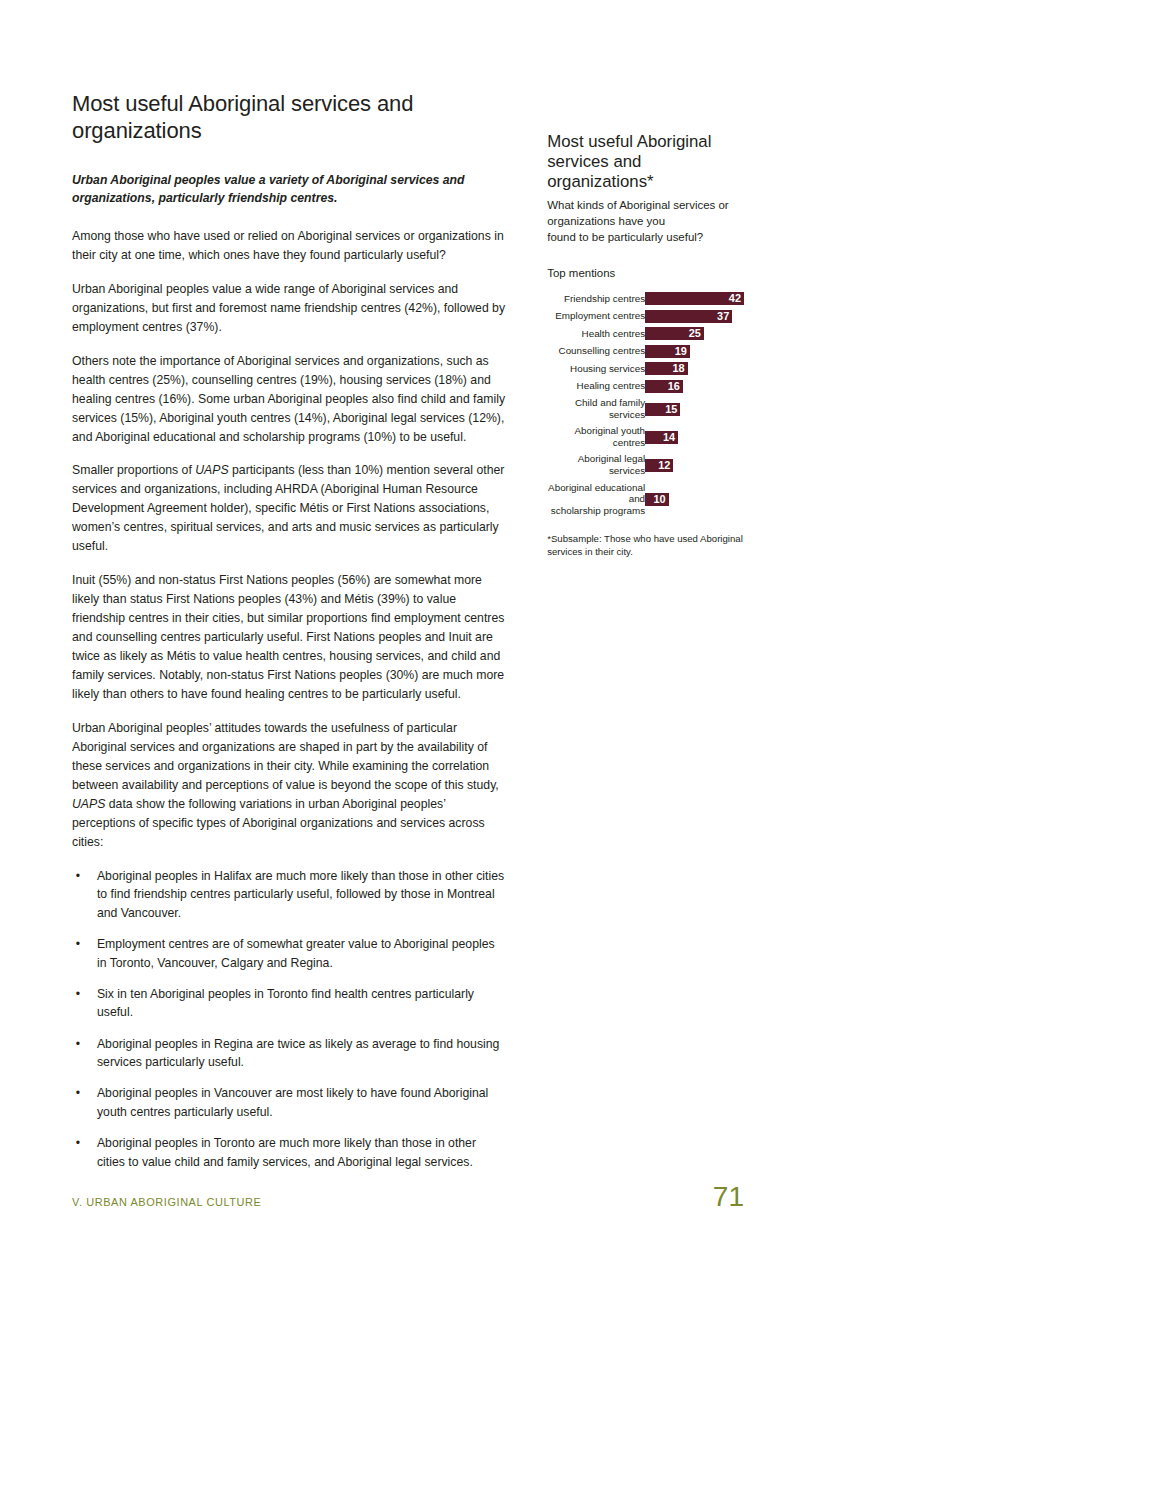Most useful Aboriginal services and organizations
Urban Aboriginal peoples value a variety of Aboriginal services and organizations, particularly friendship centres.
Among those who have used or relied on Aboriginal services or organizations in their city at one time, which ones have they found particularly useful?
Urban Aboriginal peoples value a wide range of Aboriginal services and organizations, but first and foremost name friendship centres (42%), followed by employment centres (37%).
Others note the importance of Aboriginal services and organizations, such as health centres (25%), counselling centres (19%), housing services (18%) and healing centres (16%). Some urban Aboriginal peoples also find child and family services (15%), Aboriginal youth centres (14%), Aboriginal legal services (12%), and Aboriginal educational and scholarship programs (10%) to be useful.
Smaller proportions of UAPS participants (less than 10%) mention several other services and organizations, including AHRDA (Aboriginal Human Resource Development Agreement holder), specific Métis or First Nations associations, women’s centres, spiritual services, and arts and music services as particularly useful.
Inuit (55%) and non-status First Nations peoples (56%) are somewhat more likely than status First Nations peoples (43%) and Métis (39%) to value friendship centres in their cities, but similar proportions find employment centres and counselling centres particularly useful. First Nations peoples and Inuit are twice as likely as Métis to value health centres, housing services, and child and family services. Notably, non-status First Nations peoples (30%) are much more likely than others to have found healing centres to be particularly useful.
Urban Aboriginal peoples’ attitudes towards the usefulness of particular Aboriginal services and organizations are shaped in part by the availability of these services and organizations in their city. While examining the correlation between availability and perceptions of value is beyond the scope of this study, UAPS data show the following variations in urban Aboriginal peoples’ perceptions of specific types of Aboriginal organizations and services across cities:
Aboriginal peoples in Halifax are much more likely than those in other cities to find friendship centres particularly useful, followed by those in Montreal and Vancouver.
Employment centres are of somewhat greater value to Aboriginal peoples in Toronto, Vancouver, Calgary and Regina.
Six in ten Aboriginal peoples in Toronto find health centres particularly useful.
Aboriginal peoples in Regina are twice as likely as average to find housing services particularly useful.
Aboriginal peoples in Vancouver are most likely to have found Aboriginal youth centres particularly useful.
Aboriginal peoples in Toronto are much more likely than those in other cities to value child and family services, and Aboriginal legal services.
Most useful Aboriginal services and organizations*
What kinds of Aboriginal services or organizations have you
found to be particularly useful?
Top mentions
| Friendship centres | 42 |
| Employment centres | 37 |
| Health centres | 25 |
| Counselling centres | 19 |
| Housing services | 18 |
| Healing centres | 16 |
| Child and family services | 15 |
| Aboriginal youth centres | 14 |
| Aboriginal legal services | 12 |
| Aboriginal educational and scholarship programs | 10 |
*Subsample: Those who have used Aboriginal services in their city.
V. Urban Aboriginal Culture
71